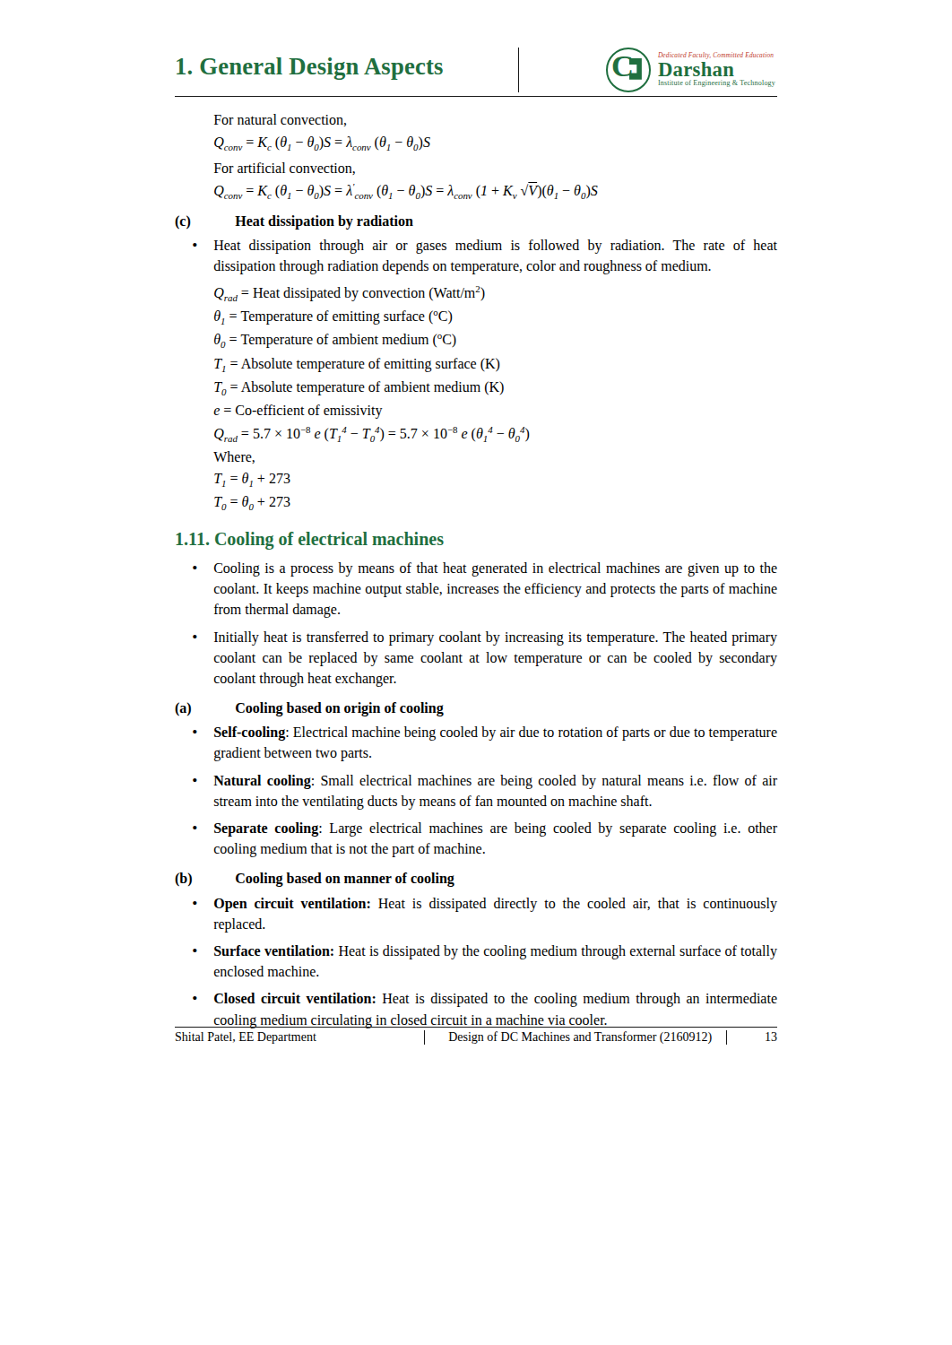1. General Design Aspects
Dedicated Faculty, Committed Education
Darshan
Institute of Engineering & Technology
For natural convection,
Qconv = Kc (θ1 − θ0) S = λconv (θ1 − θ0) S
For artificial convection,
Qconv = Kc (θ1 − θ0) S = λ'conv (θ1 − θ0) S = λconv (1 + Kv √V)(θ1 − θ0) S
(c) Heat dissipation by radiation
Heat dissipation through air or gases medium is followed by radiation. The rate of heat dissipation through radiation depends on temperature, color and roughness of medium.
Qrad = Heat dissipated by convection (Watt/m2)
θ1 = Temperature of emitting surface (oC)
θ0 = Temperature of ambient medium (oC)
T1 = Absolute temperature of emitting surface (K)
T0 = Absolute temperature of ambient medium (K)
e = Co-efficient of emissivity
Qrad = 5.7 × 10−8 e (T14 − T04) = 5.7 × 10−8 e (θ14 − θ04)
Where,
T1 = θ1 + 273
T0 = θ0 + 273
1.11. Cooling of electrical machines
Cooling is a process by means of that heat generated in electrical machines are given up to the coolant. It keeps machine output stable, increases the efficiency and protects the parts of machine from thermal damage.
Initially heat is transferred to primary coolant by increasing its temperature. The heated primary coolant can be replaced by same coolant at low temperature or can be cooled by secondary coolant through heat exchanger.
(a) Cooling based on origin of cooling
Self-cooling: Electrical machine being cooled by air due to rotation of parts or due to temperature gradient between two parts.
Natural cooling: Small electrical machines are being cooled by natural means i.e. flow of air stream into the ventilating ducts by means of fan mounted on machine shaft.
Separate cooling: Large electrical machines are being cooled by separate cooling i.e. other cooling medium that is not the part of machine.
(b) Cooling based on manner of cooling
Open circuit ventilation: Heat is dissipated directly to the cooled air, that is continuously replaced.
Surface ventilation: Heat is dissipated by the cooling medium through external surface of totally enclosed machine.
Closed circuit ventilation: Heat is dissipated to the cooling medium through an intermediate cooling medium circulating in closed circuit in a machine via cooler.
Shital Patel, EE Department
Design of DC Machines and Transformer (2160912)
13